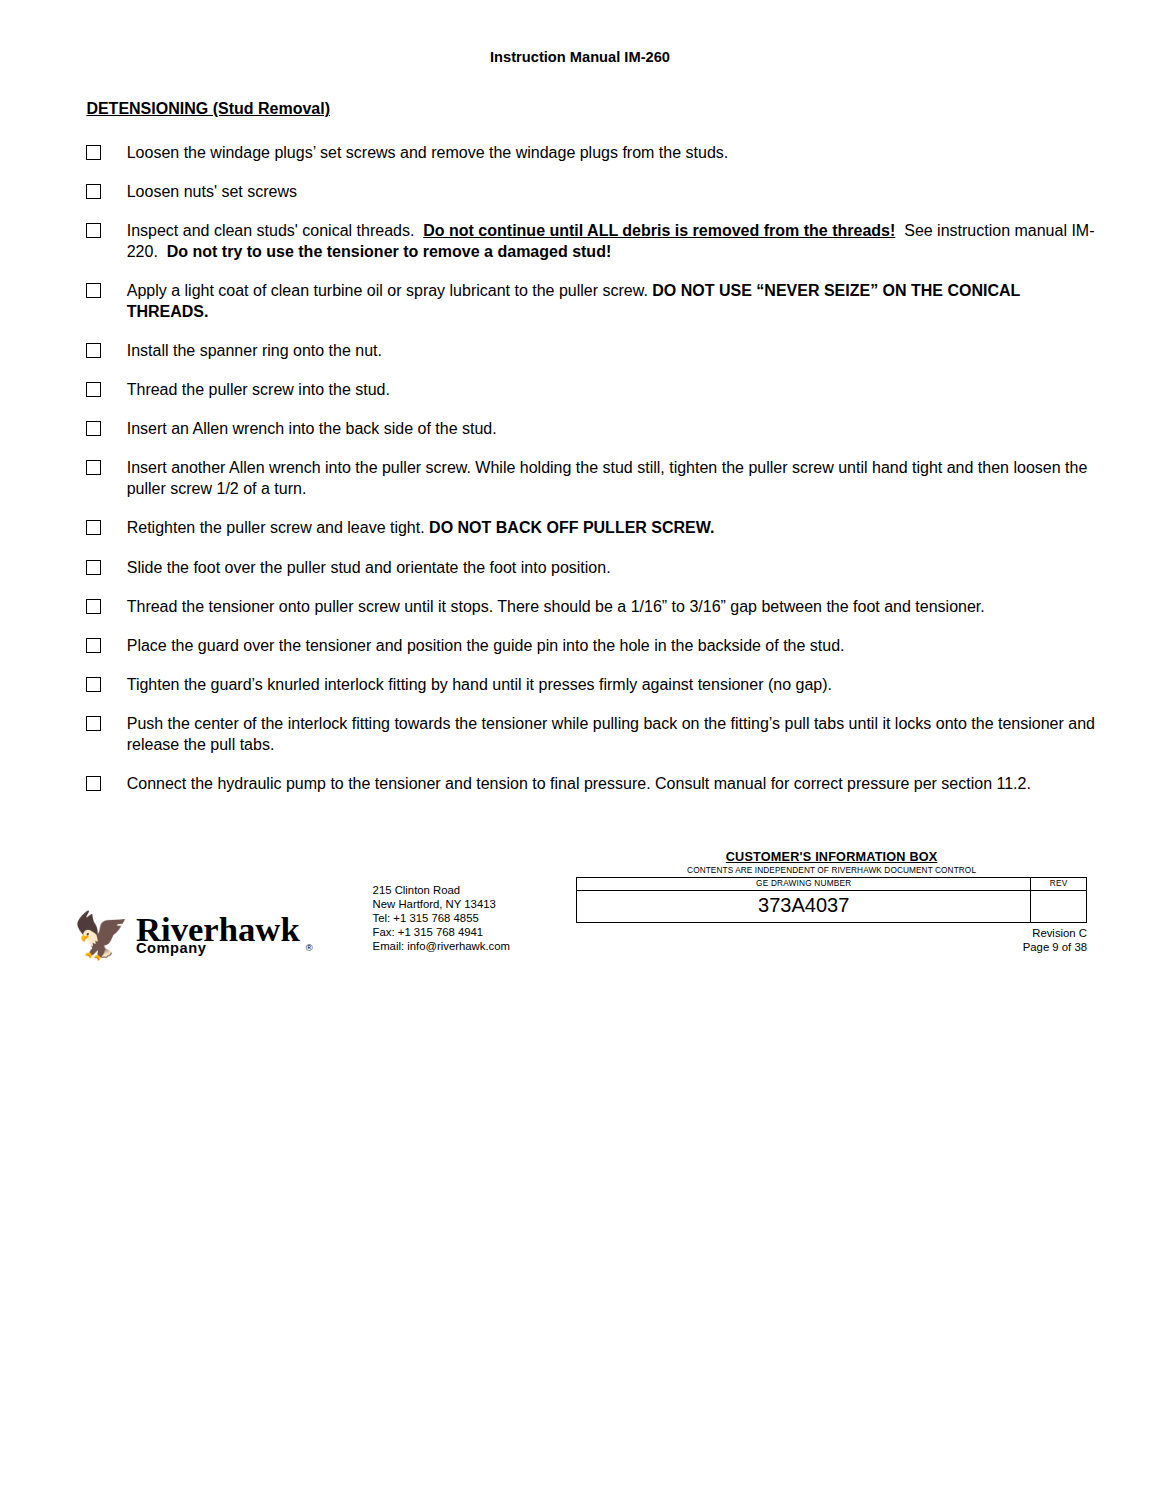Instruction Manual IM-260
DETENSIONING (Stud Removal)
| | Loosen the windage plugs’ set screws and remove the windage plugs from the studs. |
| | Loosen nuts' set screws |
| | Inspect and clean studs' conical threads. Do not continue until ALL debris is removed from the threads! See instruction manual IM-220. Do not try to use the tensioner to remove a damaged stud! |
| | Apply a light coat of clean turbine oil or spray lubricant to the puller screw. DO NOT USE “NEVER SEIZE” ON THE CONICAL THREADS. |
| | Install the spanner ring onto the nut. |
| | Thread the puller screw into the stud. |
| | Insert an Allen wrench into the back side of the stud. |
| | Insert another Allen wrench into the puller screw. While holding the stud still, tighten the puller screw until hand tight and then loosen the puller screw 1/2 of a turn. |
| | Retighten the puller screw and leave tight. DO NOT BACK OFF PULLER SCREW. |
| | Slide the foot over the puller stud and orientate the foot into position. |
| | Thread the tensioner onto puller screw until it stops. There should be a 1/16” to 3/16” gap between the foot and tensioner. |
| | Place the guard over the tensioner and position the guide pin into the hole in the backside of the stud. |
| | Tighten the guard’s knurled interlock fitting by hand until it presses firmly against tensioner (no gap). |
| | Push the center of the interlock fitting towards the tensioner while pulling back on the fitting’s pull tabs until it locks onto the tensioner and release the pull tabs. |
| | Connect the hydraulic pump to the tensioner and tension to final pressure. Consult manual for correct pressure per section 11.2. |
| 🦅 Riverhawk Company ® | 215 Clinton Road New Hartford, NY 13413 Tel: +1 315 768 4855 Fax: +1 315 768 4941 Email: info@riverhawk.com | CUSTOMER'S INFORMATION BOX CONTENTS ARE INDEPENDENT OF RIVERHAWK DOCUMENT CONTROL / GE DRAWING NUMBER / REV / / --- / --- / / 373A4037 / / Revision C Page 9 of 38 |